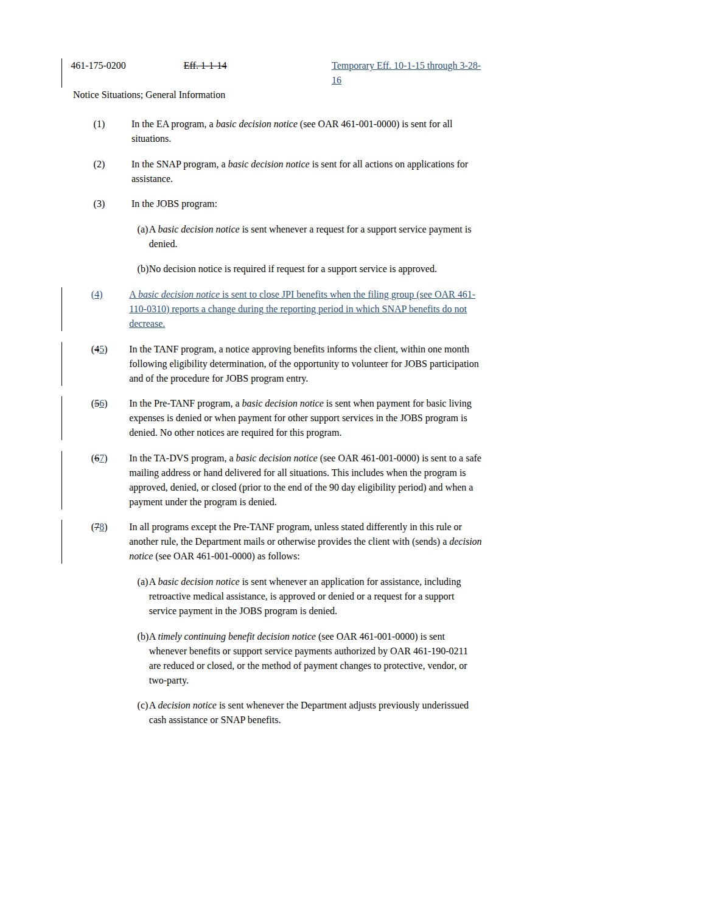461-175-0200 Eff. 1-1-14 Temporary Eff. 10-1-15 through 3-28-16
Notice Situations; General Information
(1) In the EA program, a basic decision notice (see OAR 461-001-0000) is sent for all situations.
(2) In the SNAP program, a basic decision notice is sent for all actions on applications for assistance.
(3) In the JOBS program:
(a) A basic decision notice is sent whenever a request for a support service payment is denied.
(b) No decision notice is required if request for a support service is approved.
(4) A basic decision notice is sent to close JPI benefits when the filing group (see OAR 461-110-0310) reports a change during the reporting period in which SNAP benefits do not decrease.
(45) In the TANF program, a notice approving benefits informs the client, within one month following eligibility determination, of the opportunity to volunteer for JOBS participation and of the procedure for JOBS program entry.
(56) In the Pre-TANF program, a basic decision notice is sent when payment for basic living expenses is denied or when payment for other support services in the JOBS program is denied. No other notices are required for this program.
(67) In the TA-DVS program, a basic decision notice (see OAR 461-001-0000) is sent to a safe mailing address or hand delivered for all situations. This includes when the program is approved, denied, or closed (prior to the end of the 90 day eligibility period) and when a payment under the program is denied.
(78) In all programs except the Pre-TANF program, unless stated differently in this rule or another rule, the Department mails or otherwise provides the client with (sends) a decision notice (see OAR 461-001-0000) as follows:
(a) A basic decision notice is sent whenever an application for assistance, including retroactive medical assistance, is approved or denied or a request for a support service payment in the JOBS program is denied.
(b) A timely continuing benefit decision notice (see OAR 461-001-0000) is sent whenever benefits or support service payments authorized by OAR 461-190-0211 are reduced or closed, or the method of payment changes to protective, vendor, or two-party.
(c) A decision notice is sent whenever the Department adjusts previously underissued cash assistance or SNAP benefits.